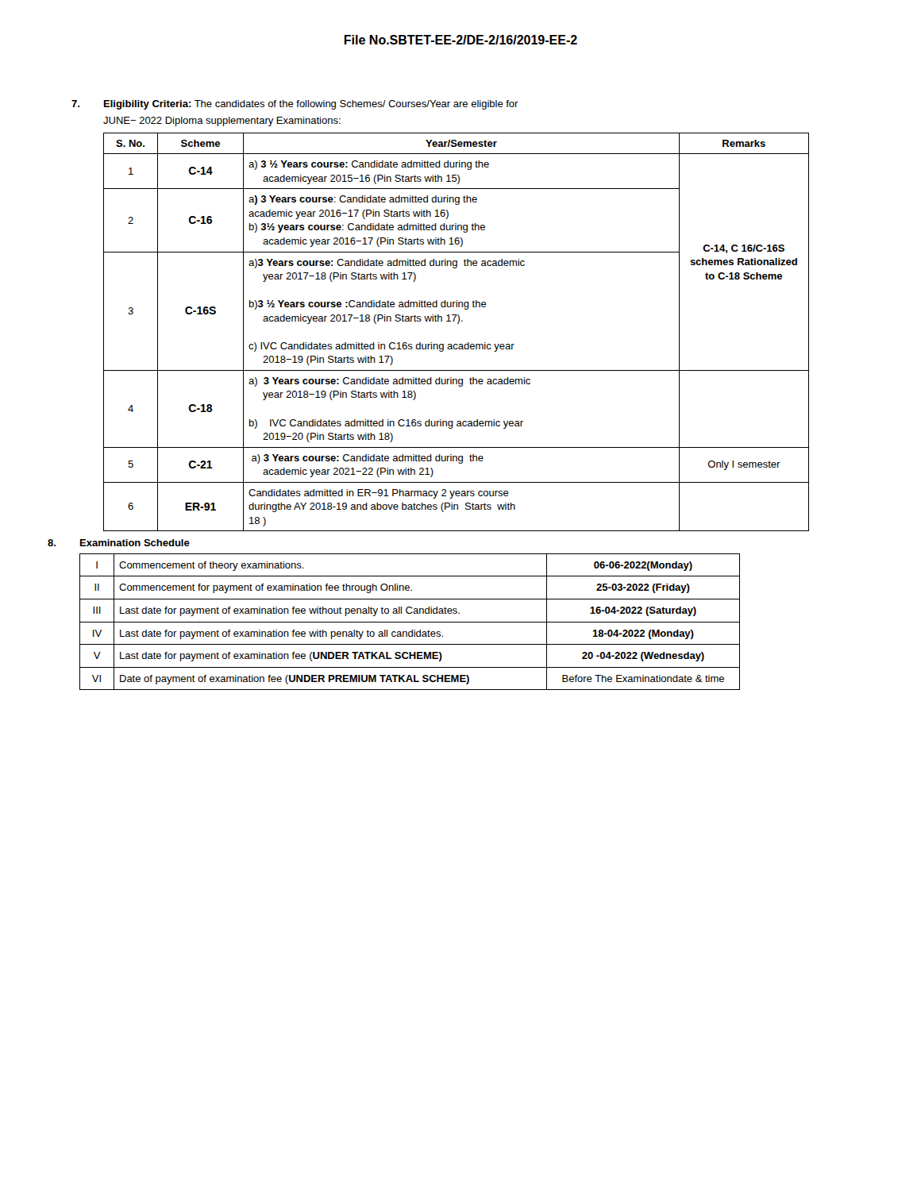File No.SBTET-EE-2/DE-2/16/2019-EE-2
7. Eligibility Criteria: The candidates of the following Schemes/ Courses/Year are eligible for
JUNE− 2022 Diploma supplementary Examinations:
| S. No. | Scheme | Year/Semester | Remarks |
| --- | --- | --- | --- |
| 1 | C-14 | a) 3 ½ Years course: Candidate admitted during the academicyear 2015−16 (Pin Starts with 15) | C-14, C 16/C-16S schemes Rationalized to C-18 Scheme |
| 2 | C-16 | a ) 3 Years course : Candidate admitted during the academic year 2016−17 (Pin Starts with 16) b) 3½ years course : Candidate admitted during the academic year 2016−17 (Pin Starts with 16) |
| 3 | C-16S | a) 3 Years course: Candidate admitted during the academic year 2017−18 (Pin Starts with 17) b) 3 ½ Years course : Candidate admitted during the academicyear 2017−18 (Pin Starts with 17). c) IVC Candidates admitted in C16s during academic year 2018−19 (Pin Starts with 17) |
| 4 | C-18 | a) 3 Years course: Candidate admitted during the academic year 2018−19 (Pin Starts with 18) b) IVC Candidates admitted in C16s during academic year 2019−20 (Pin Starts with 18) | |
| 5 | C-21 | a) 3 Years course: Candidate admitted during the academic year 2021−22 (Pin with 21) | Only I semester |
| 6 | ER-91 | Candidates admitted in ER−91 Pharmacy 2 years course duringthe AY 2018-19 and above batches (Pin Starts with 18 ) | |
8. Examination Schedule
| I | Commencement of theory examinations. | 06-06-2022(Monday) |
| II | Commencement for payment of examination fee through Online. | 25-03-2022 (Friday) |
| III | Last date for payment of examination fee without penalty to all Candidates. | 16-04-2022 (Saturday) |
| IV | Last date for payment of examination fee with penalty to all candidates. | 18-04-2022 (Monday) |
| V | Last date for payment of examination fee ( UNDER TATKAL SCHEME) | 20 -04-2022 (Wednesday) |
| VI | Date of payment of examination fee ( UNDER PREMIUM TATKAL SCHEME) | Before The Examinationdate & time |